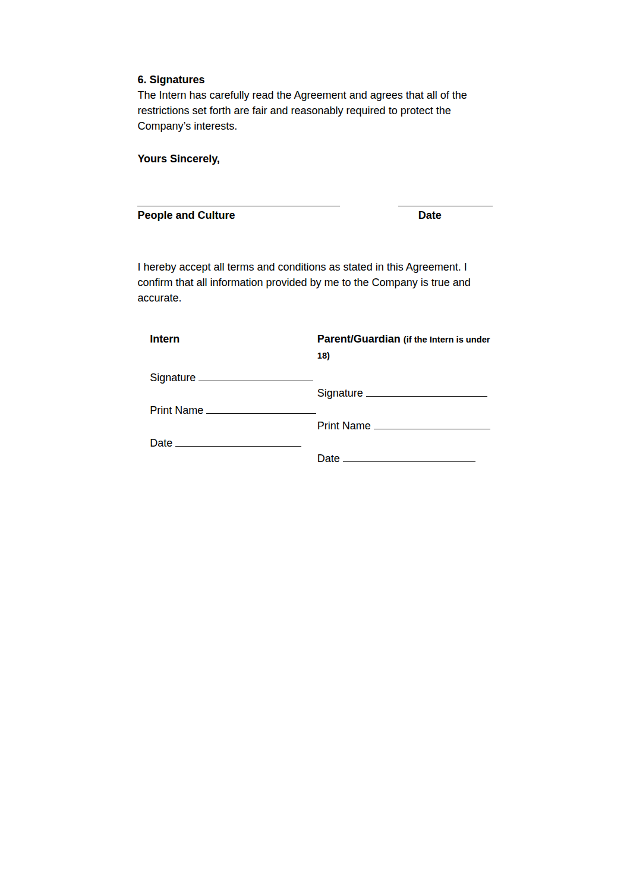6. Signatures
The Intern has carefully read the Agreement and agrees that all of the restrictions set forth are fair and reasonably required to protect the Company’s interests.
Yours Sincerely,
People and Culture Date
I hereby accept all terms and conditions as stated in this Agreement. I confirm that all information provided by me to the Company is true and accurate.
Intern
Signature
Print Name
Date
Parent/Guardian (if the Intern is under 18)
Signature
Print Name
Date